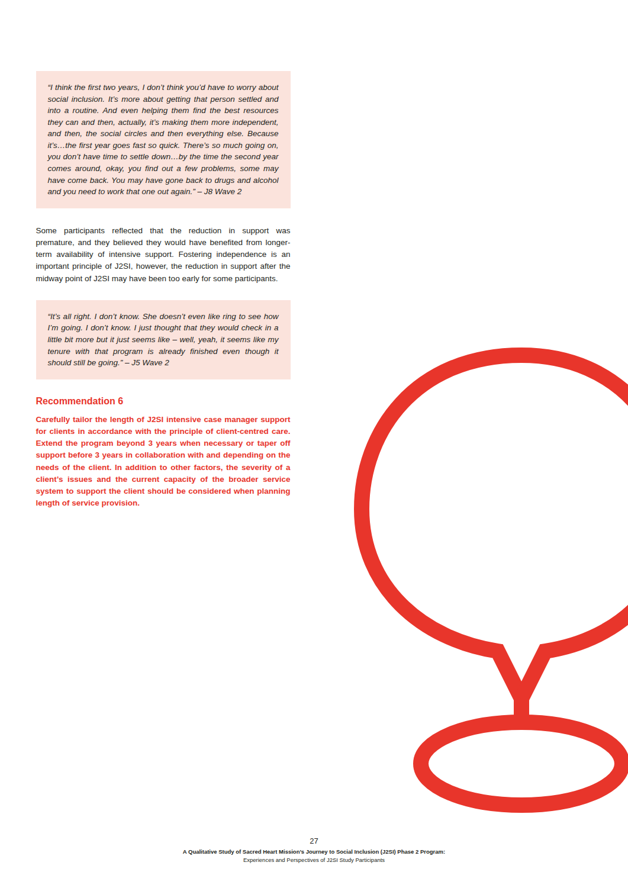“I think the first two years, I don’t think you’d have to worry about social inclusion. It’s more about getting that person settled and into a routine. And even helping them find the best resources they can and then, actually, it’s making them more independent, and then, the social circles and then everything else. Because it’s…the first year goes fast so quick. There’s so much going on, you don’t have time to settle down…by the time the second year comes around, okay, you find out a few problems, some may have come back. You may have gone back to drugs and alcohol and you need to work that one out again.” – J8 Wave 2
Some participants reflected that the reduction in support was premature, and they believed they would have benefited from longer-term availability of intensive support. Fostering independence is an important principle of J2SI, however, the reduction in support after the midway point of J2SI may have been too early for some participants.
“It’s all right. I don’t know. She doesn’t even like ring to see how I’m going. I don’t know. I just thought that they would check in a little bit more but it just seems like – well, yeah, it seems like my tenure with that program is already finished even though it should still be going.” – J5 Wave 2
Recommendation 6
Carefully tailor the length of J2SI intensive case manager support for clients in accordance with the principle of client-centred care. Extend the program beyond 3 years when necessary or taper off support before 3 years in collaboration with and depending on the needs of the client. In addition to other factors, the severity of a client’s issues and the current capacity of the broader service system to support the client should be considered when planning length of service provision.
27
A Qualitative Study of Sacred Heart Mission’s Journey to Social Inclusion (J2SI) Phase 2 Program:
Experiences and Perspectives of J2SI Study Participants